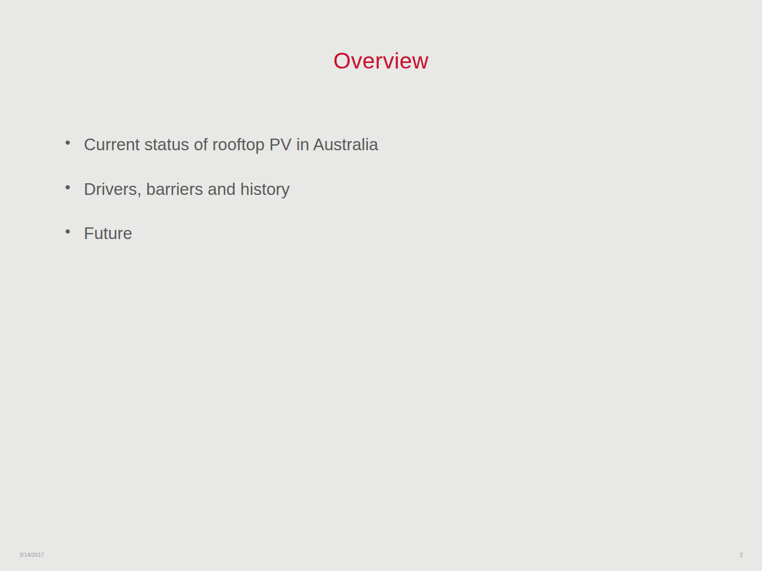Overview
Current status of rooftop PV in Australia
Drivers, barriers and history
Future
3/14/2017
2